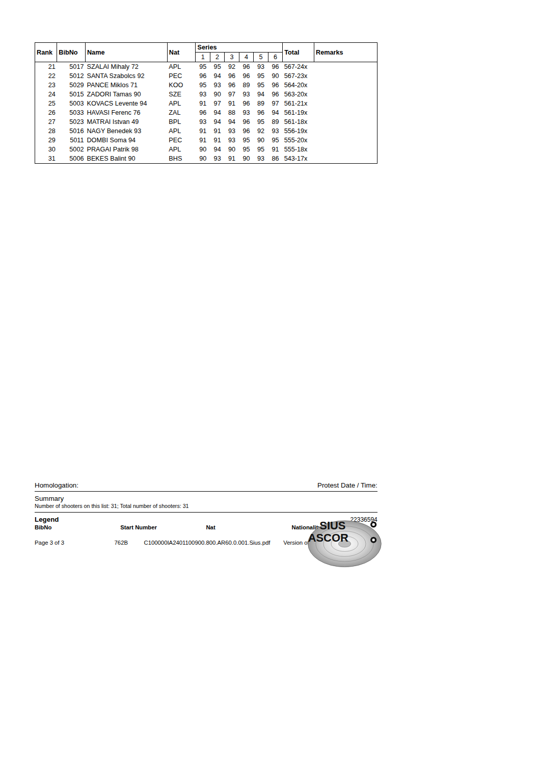| Rank | BibNo | Name | Nat | Series | Total | Remarks |
| --- | --- | --- | --- | --- | --- | --- |
| 1 | 2 | 3 | 4 | 5 | 6 |
| 21 | 5017 | SZALAI Mihaly 72 | APL | 95 | 95 | 92 | 96 | 93 | 96 | 567-24x | |
| 22 | 5012 | SANTA Szabolcs 92 | PEC | 96 | 94 | 96 | 96 | 95 | 90 | 567-23x | |
| 23 | 5029 | PANCE Miklos 71 | KOO | 95 | 93 | 96 | 89 | 95 | 96 | 564-20x | |
| 24 | 5015 | ZADORI Tamas 90 | SZE | 93 | 90 | 97 | 93 | 94 | 96 | 563-20x | |
| 25 | 5003 | KOVACS Levente 94 | APL | 91 | 97 | 91 | 96 | 89 | 97 | 561-21x | |
| 26 | 5033 | HAVASI Ferenc 76 | ZAL | 96 | 94 | 88 | 93 | 96 | 94 | 561-19x | |
| 27 | 5023 | MATRAI Istvan 49 | BPL | 93 | 94 | 94 | 96 | 95 | 89 | 561-18x | |
| 28 | 5016 | NAGY Benedek 93 | APL | 91 | 91 | 93 | 96 | 92 | 93 | 556-19x | |
| 29 | 5011 | DOMBI Soma 94 | PEC | 91 | 91 | 93 | 95 | 90 | 95 | 555-20x | |
| 30 | 5002 | PRAGAI Patrik 98 | APL | 90 | 94 | 90 | 95 | 95 | 91 | 555-18x | |
| 31 | 5006 | BEKES Balint 90 | BHS | 90 | 93 | 91 | 90 | 93 | 86 | 543-17x | |
Homologation:
Protest Date / Time:
Summary
Number of shooters on this list: 31; Total number of shooters: 31
Legend
22336594
BibNo
Start Number
Nat
Nationality
Page 3 of 3
762B C100000IA2401100900.800.AR60.0.001.Sius.pdf
Version of SUN 24 JAN 2010 - 14:09
SIUS ASCOR